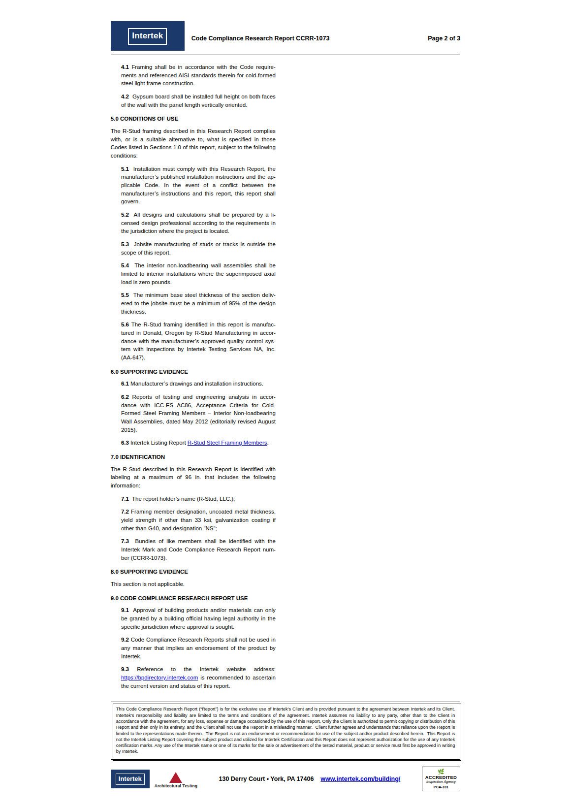Intertek
Code Compliance Research Report CCRR-1073 Page 2 of 3
4.1 Framing shall be in accordance with the Code requirements and referenced AISI standards therein for cold-formed steel light frame construction.
4.2 Gypsum board shall be installed full height on both faces of the wall with the panel length vertically oriented.
5.0 Conditions of Use
The R-Stud framing described in this Research Report complies with, or is a suitable alternative to, what is specified in those Codes listed in Sections 1.0 of this report, subject to the following conditions:
5.1 Installation must comply with this Research Report, the manufacturer’s published installation instructions and the applicable Code. In the event of a conflict between the manufacturer’s instructions and this report, this report shall govern.
5.2 All designs and calculations shall be prepared by a licensed design professional according to the requirements in the jurisdiction where the project is located.
5.3 Jobsite manufacturing of studs or tracks is outside the scope of this report.
5.4 The interior non-loadbearing wall assemblies shall be limited to interior installations where the superimposed axial load is zero pounds.
5.5 The minimum base steel thickness of the section delivered to the jobsite must be a minimum of 95% of the design thickness.
5.6 The R-Stud framing identified in this report is manufactured in Donald, Oregon by R-Stud Manufacturing in accordance with the manufacturer’s approved quality control system with inspections by Intertek Testing Services NA, Inc. (AA-647).
6.0 Supporting Evidence
6.1 Manufacturer’s drawings and installation instructions.
6.2 Reports of testing and engineering analysis in accordance with ICC-ES AC86, Acceptance Criteria for Cold-Formed Steel Framing Members – Interior Non-loadbearing Wall Assemblies, dated May 2012 (editorially revised August 2015).
6.3 Intertek Listing Report R-Stud Steel Framing Members.
7.0 Identification
The R-Stud described in this Research Report is identified with labeling at a maximum of 96 in. that includes the following information:
7.1 The report holder’s name (R-Stud, LLC.);
7.2 Framing member designation, uncoated metal thickness, yield strength if other than 33 ksi, galvanization coating if other than G40, and designation "NS";
7.3 Bundles of like members shall be identified with the Intertek Mark and Code Compliance Research Report number (CCRR-1073).
8.0 Supporting Evidence
This section is not applicable.
9.0 Code Compliance Research Report Use
9.1 Approval of building products and/or materials can only be granted by a building official having legal authority in the specific jurisdiction where approval is sought.
9.2 Code Compliance Research Reports shall not be used in any manner that implies an endorsement of the product by Intertek.
9.3 Reference to the Intertek website address: https://bpdirectory.intertek.com is recommended to ascertain the current version and status of this report.
This Code Compliance Research Report (“Report”) is for the exclusive use of Intertek's Client and is provided pursuant to the agreement between Intertek and its Client. Intertek's responsibility and liability are limited to the terms and conditions of the agreement. Intertek assumes no liability to any party, other than to the Client in accordance with the agreement, for any loss, expense or damage occasioned by the use of this Report. Only the Client is authorized to permit copying or distribution of this Report and then only in its entirety, and the Client shall not use the Report in a misleading manner. Client further agrees and understands that reliance upon the Report is limited to the representations made therein. The Report is not an endorsement or recommendation for use of the subject and/or product described herein. This Report is not the Intertek Listing Report covering the subject product and utilized for Intertek Certification and this Report does not represent authorization for the use of any Intertek certification marks. Any use of the Intertek name or one of its marks for the sale or advertisement of the tested material, product or service must first be approved in writing by Intertek.
Intertek
Architectural Testing
130 Derry Court • York, PA 17406 www.intertek.com/building/
🌿 ACCREDITED Inspection Agency PCA-101